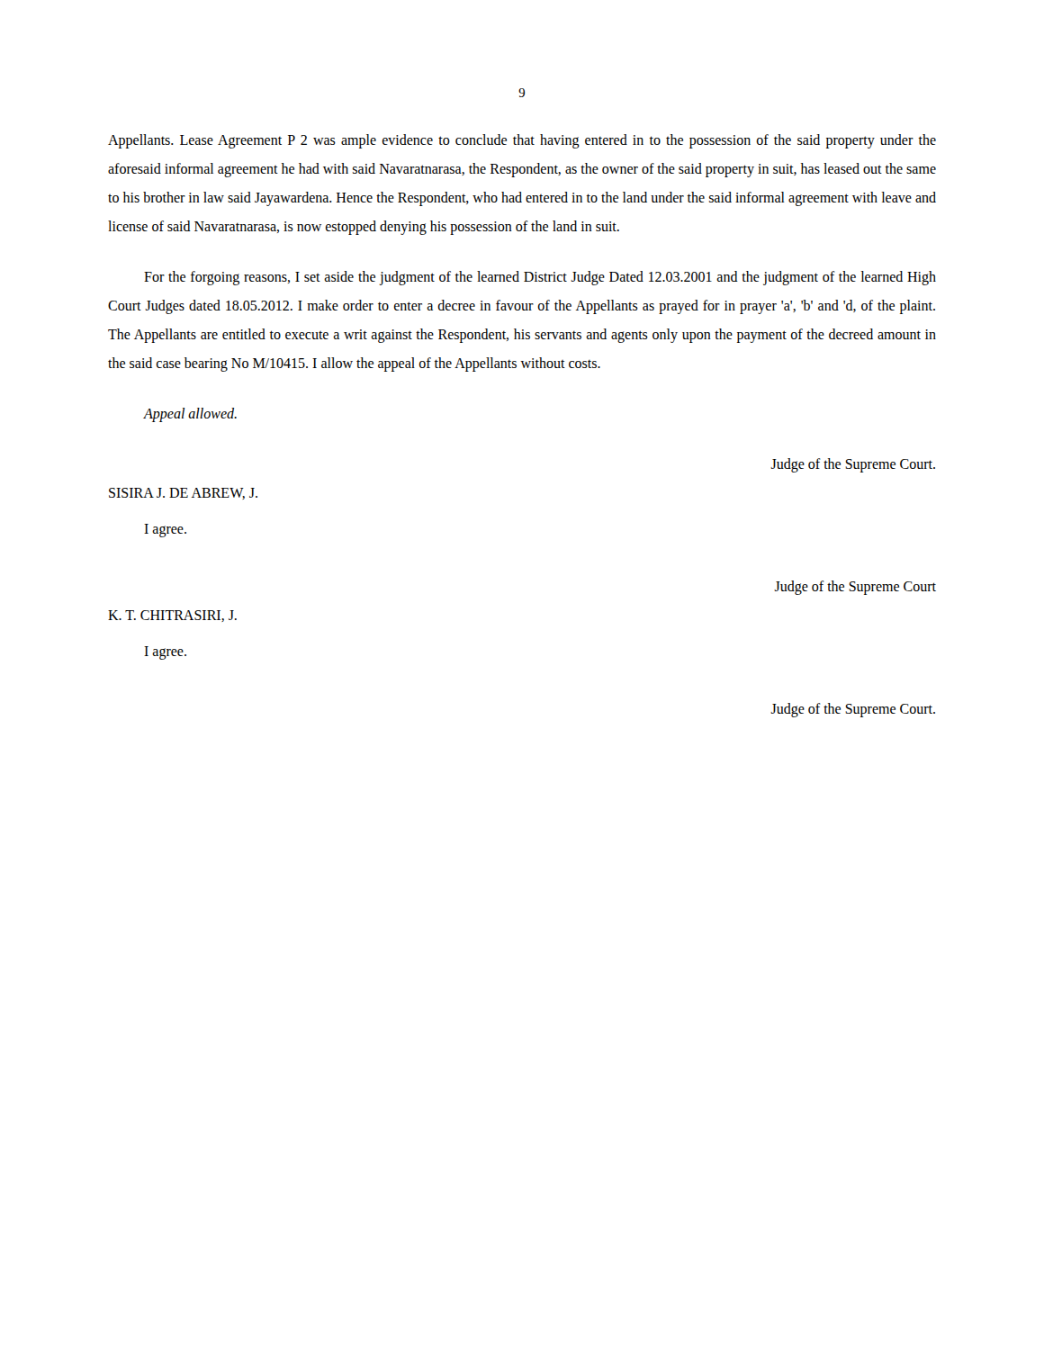9
Appellants. Lease Agreement P 2 was ample evidence to conclude that having entered in to the possession of the said property under the aforesaid informal agreement he had with said Navaratnarasa, the Respondent, as the owner of the said property in suit, has leased out the same to his brother in law said Jayawardena. Hence the Respondent, who had entered in to the land under the said informal agreement with leave and license of said Navaratnarasa, is now estopped denying his possession of the land in suit.
For the forgoing reasons, I set aside the judgment of the learned District Judge Dated 12.03.2001 and the judgment of the learned High Court Judges dated 18.05.2012. I make order to enter a decree in favour of the Appellants as prayed for in prayer 'a', 'b' and 'd, of the plaint. The Appellants are entitled to execute a writ against the Respondent, his servants and agents only upon the payment of the decreed amount in the said case bearing No M/10415. I allow the appeal of the Appellants without costs.
Appeal allowed.
Judge of the Supreme Court.
SISIRA J. DE ABREW, J.
I agree.
Judge of the Supreme Court
K. T. CHITRASIRI, J.
I agree.
Judge of the Supreme Court.